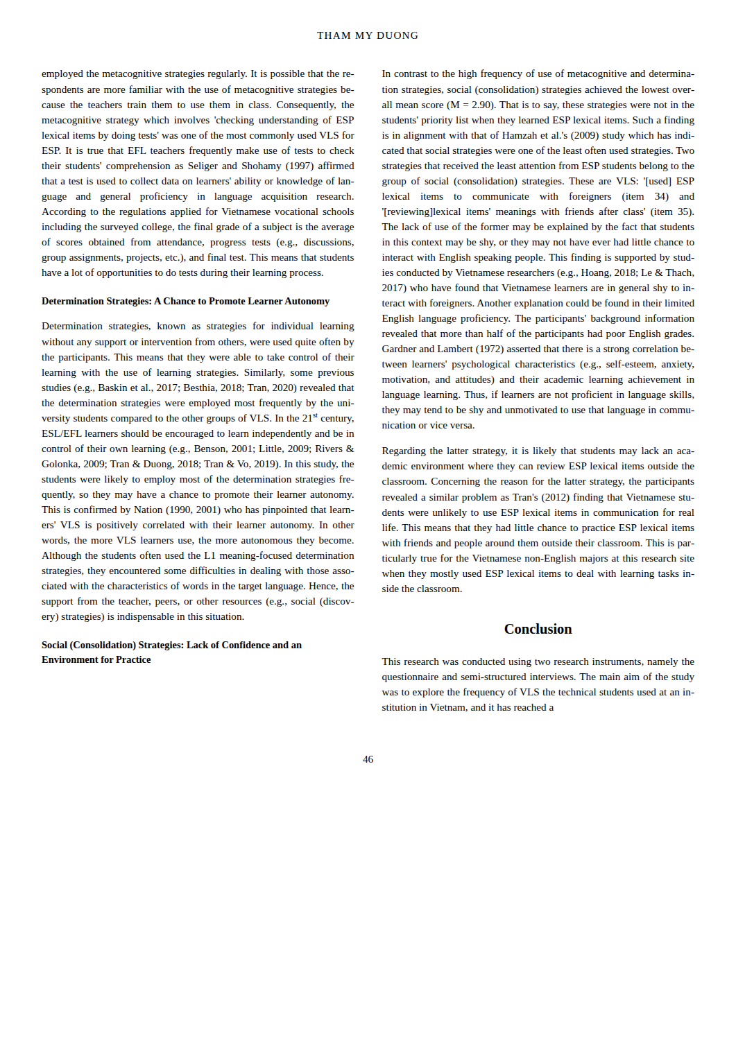THAM MY DUONG
employed the metacognitive strategies regularly. It is possible that the respondents are more familiar with the use of metacognitive strategies because the teachers train them to use them in class. Consequently, the metacognitive strategy which involves 'checking understanding of ESP lexical items by doing tests' was one of the most commonly used VLS for ESP. It is true that EFL teachers frequently make use of tests to check their students' comprehension as Seliger and Shohamy (1997) affirmed that a test is used to collect data on learners' ability or knowledge of language and general proficiency in language acquisition research. According to the regulations applied for Vietnamese vocational schools including the surveyed college, the final grade of a subject is the average of scores obtained from attendance, progress tests (e.g., discussions, group assignments, projects, etc.), and final test. This means that students have a lot of opportunities to do tests during their learning process.
Determination Strategies: A Chance to Promote Learner Autonomy
Determination strategies, known as strategies for individual learning without any support or intervention from others, were used quite often by the participants. This means that they were able to take control of their learning with the use of learning strategies. Similarly, some previous studies (e.g., Baskin et al., 2017; Besthia, 2018; Tran, 2020) revealed that the determination strategies were employed most frequently by the university students compared to the other groups of VLS. In the 21st century, ESL/EFL learners should be encouraged to learn independently and be in control of their own learning (e.g., Benson, 2001; Little, 2009; Rivers & Golonka, 2009; Tran & Duong, 2018; Tran & Vo, 2019). In this study, the students were likely to employ most of the determination strategies frequently, so they may have a chance to promote their learner autonomy. This is confirmed by Nation (1990, 2001) who has pinpointed that learners' VLS is positively correlated with their learner autonomy. In other words, the more VLS learners use, the more autonomous they become. Although the students often used the L1 meaning-focused determination strategies, they encountered some difficulties in dealing with those associated with the characteristics of words in the target language. Hence, the support from the teacher, peers, or other resources (e.g., social (discovery) strategies) is indispensable in this situation.
Social (Consolidation) Strategies: Lack of Confidence and an Environment for Practice
In contrast to the high frequency of use of metacognitive and determination strategies, social (consolidation) strategies achieved the lowest overall mean score (M = 2.90). That is to say, these strategies were not in the students' priority list when they learned ESP lexical items. Such a finding is in alignment with that of Hamzah et al.'s (2009) study which has indicated that social strategies were one of the least often used strategies. Two strategies that received the least attention from ESP students belong to the group of social (consolidation) strategies. These are VLS: '[used] ESP lexical items to communicate with foreigners (item 34) and '[reviewing]lexical items' meanings with friends after class' (item 35). The lack of use of the former may be explained by the fact that students in this context may be shy, or they may not have ever had little chance to interact with English speaking people. This finding is supported by studies conducted by Vietnamese researchers (e.g., Hoang, 2018; Le & Thach, 2017) who have found that Vietnamese learners are in general shy to interact with foreigners. Another explanation could be found in their limited English language proficiency. The participants' background information revealed that more than half of the participants had poor English grades. Gardner and Lambert (1972) asserted that there is a strong correlation between learners' psychological characteristics (e.g., self-esteem, anxiety, motivation, and attitudes) and their academic learning achievement in language learning. Thus, if learners are not proficient in language skills, they may tend to be shy and unmotivated to use that language in communication or vice versa.
Regarding the latter strategy, it is likely that students may lack an academic environment where they can review ESP lexical items outside the classroom. Concerning the reason for the latter strategy, the participants revealed a similar problem as Tran's (2012) finding that Vietnamese students were unlikely to use ESP lexical items in communication for real life. This means that they had little chance to practice ESP lexical items with friends and people around them outside their classroom. This is particularly true for the Vietnamese non-English majors at this research site when they mostly used ESP lexical items to deal with learning tasks inside the classroom.
Conclusion
This research was conducted using two research instruments, namely the questionnaire and semi-structured interviews. The main aim of the study was to explore the frequency of VLS the technical students used at an institution in Vietnam, and it has reached a
46